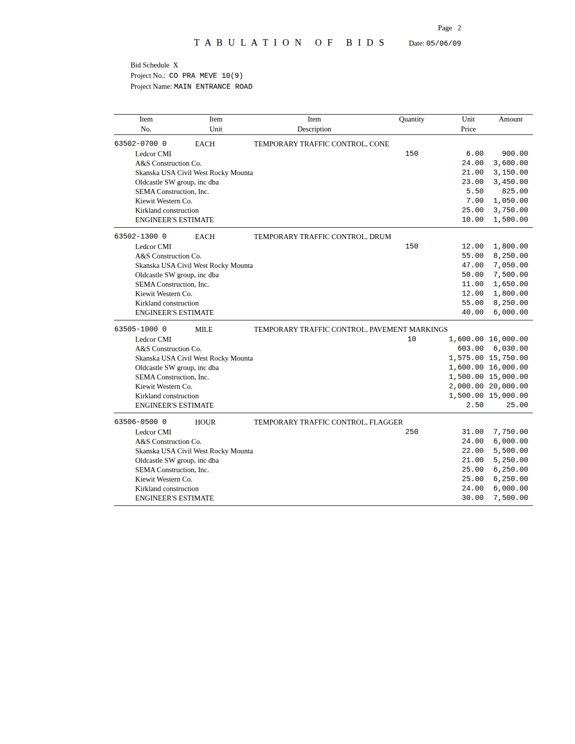Page 2
T A B U L A T I O N O F B I D S
Date: 05/06/09
Bid Schedule X
Project No.: CO PRA MEVE 10(9)
Project Name: MAIN ENTRANCE ROAD
| Item | Item | Item | Quantity | Unit | Amount |
| --- | --- | --- | --- | --- | --- |
| No. | Unit | Description | | Price | |
| 63502-0700 0 | EACH | TEMPORARY TRAFFIC CONTROL, CONE | | |
| Ledcor CMI | | 150 | 6.00 | 900.00 |
| A&S Construction Co. | | | 24.00 | 3,600.00 |
| Skanska USA Civil West Rocky Mounta | | | 21.00 | 3,150.00 |
| Oldcastle SW group, inc dba | | | 23.00 | 3,450.00 |
| SEMA Construction, Inc. | | | 5.50 | 825.00 |
| Kiewit Western Co. | | | 7.00 | 1,050.00 |
| Kirkland construction | | | 25.00 | 3,750.00 |
| ENGINEER'S ESTIMATE | | | 10.00 | 1,500.00 |
| 63502-1300 0 | EACH | TEMPORARY TRAFFIC CONTROL, DRUM | | |
| Ledcor CMI | | 150 | 12.00 | 1,800.00 |
| A&S Construction Co. | | | 55.00 | 8,250.00 |
| Skanska USA Civil West Rocky Mounta | | | 47.00 | 7,050.00 |
| Oldcastle SW group, inc dba | | | 50.00 | 7,500.00 |
| SEMA Construction, Inc. | | | 11.00 | 1,650.00 |
| Kiewit Western Co. | | | 12.00 | 1,800.00 |
| Kirkland construction | | | 55.00 | 8,250.00 |
| ENGINEER'S ESTIMATE | | | 40.00 | 6,000.00 |
| 63505-1000 0 | MILE | TEMPORARY TRAFFIC CONTROL, PAVEMENT MARKINGS | | |
| Ledcor CMI | | 10 | 1,600.00 | 16,000.00 |
| A&S Construction Co. | | | 603.00 | 6,030.00 |
| Skanska USA Civil West Rocky Mounta | | | 1,575.00 | 15,750.00 |
| Oldcastle SW group, inc dba | | | 1,600.00 | 16,000.00 |
| SEMA Construction, Inc. | | | 1,500.00 | 15,000.00 |
| Kiewit Western Co. | | | 2,000.00 | 20,000.00 |
| Kirkland construction | | | 1,500.00 | 15,000.00 |
| ENGINEER'S ESTIMATE | | | 2.50 | 25.00 |
| 63506-0500 0 | HOUR | TEMPORARY TRAFFIC CONTROL, FLAGGER | | |
| Ledcor CMI | | 250 | 31.00 | 7,750.00 |
| A&S Construction Co. | | | 24.00 | 6,000.00 |
| Skanska USA Civil West Rocky Mounta | | | 22.00 | 5,500.00 |
| Oldcastle SW group, inc dba | | | 21.00 | 5,250.00 |
| SEMA Construction, Inc. | | | 25.00 | 6,250.00 |
| Kiewit Western Co. | | | 25.00 | 6,250.00 |
| Kirkland construction | | | 24.00 | 6,000.00 |
| ENGINEER'S ESTIMATE | | | 30.00 | 7,500.00 |